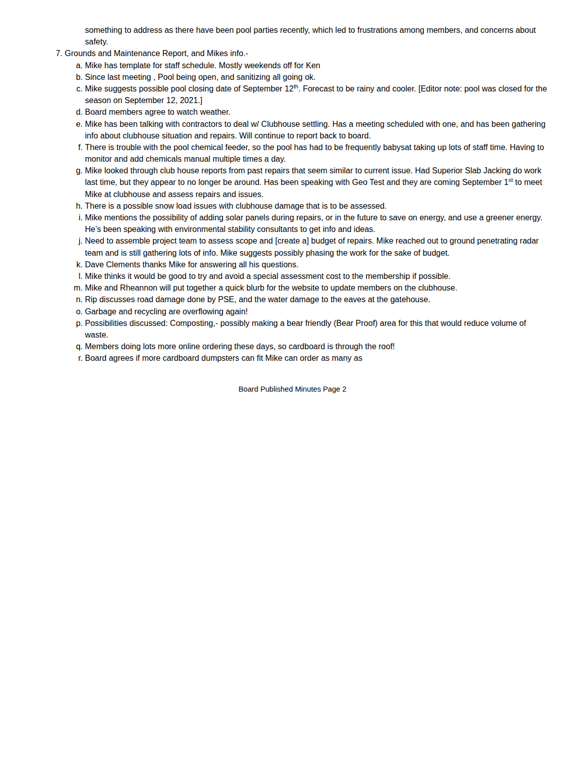something to address as there have been pool parties recently, which led to frustrations among members, and concerns about safety.
Grounds and Maintenance Report, and Mikes info.-
Mike has template for staff schedule. Mostly weekends off for Ken
Since last meeting , Pool being open, and sanitizing all going ok.
Mike suggests possible pool closing date of September 12th. Forecast to be rainy and cooler. [Editor note: pool was closed for the season on September 12, 2021.]
Board members agree to watch weather.
Mike has been talking with contractors to deal w/ Clubhouse settling. Has a meeting scheduled with one, and has been gathering info about clubhouse situation and repairs. Will continue to report back to board.
There is trouble with the pool chemical feeder, so the pool has had to be frequently babysat taking up lots of staff time. Having to monitor and add chemicals manual multiple times a day.
Mike looked through club house reports from past repairs that seem similar to current issue. Had Superior Slab Jacking do work last time, but they appear to no longer be around. Has been speaking with Geo Test and they are coming September 1st to meet Mike at clubhouse and assess repairs and issues.
There is a possible snow load issues with clubhouse damage that is to be assessed.
Mike mentions the possibility of adding solar panels during repairs, or in the future to save on energy, and use a greener energy. He’s been speaking with environmental stability consultants to get info and ideas.
Need to assemble project team to assess scope and [create a] budget of repairs. Mike reached out to ground penetrating radar team and is still gathering lots of info. Mike suggests possibly phasing the work for the sake of budget.
Dave Clements thanks Mike for answering all his questions.
Mike thinks it would be good to try and avoid a special assessment cost to the membership if possible.
Mike and Rheannon will put together a quick blurb for the website to update members on the clubhouse.
Rip discusses road damage done by PSE, and the water damage to the eaves at the gatehouse.
Garbage and recycling are overflowing again!
Possibilities discussed: Composting,- possibly making a bear friendly (Bear Proof) area for this that would reduce volume of waste.
Members doing lots more online ordering these days, so cardboard is through the roof!
Board agrees if more cardboard dumpsters can fit Mike can order as many as
Board Published Minutes Page 2